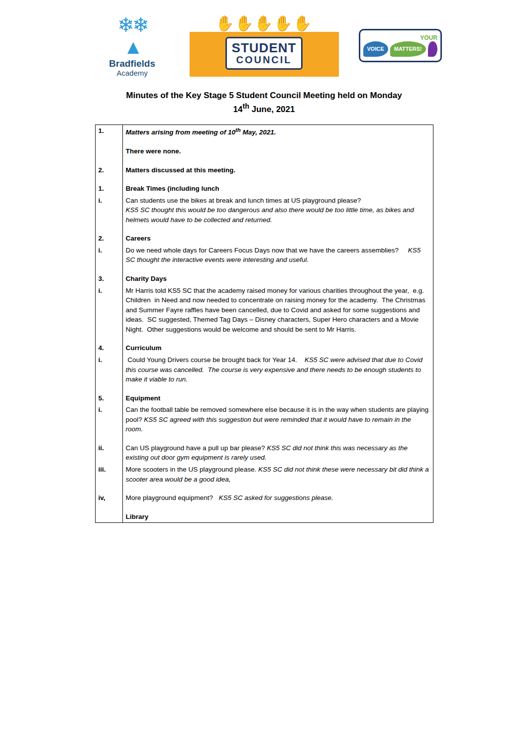❄❄
▲
Bradfields
Academy
✋✋✋✋✋
STUDENT
COUNCIL
YOUR
VOICE MATTERS!
Minutes of the Key Stage 5 Student Council Meeting held on Monday
14th June, 2021
| 1. | Matters arising from meeting of 10 th May, 2021. |
| | There were none. |
| 2. | Matters discussed at this meeting. |
| 1. | Break Times (including lunch |
| i. | Can students use the bikes at break and lunch times at US playground please? KS5 SC thought this would be too dangerous and also there would be too little time, as bikes and helmets would have to be collected and returned. |
| 2. | Careers |
| i. | Do we need whole days for Careers Focus Days now that we have the careers assemblies? KS5 SC thought the interactive events were interesting and useful. |
| 3. | Charity Days |
| i. | Mr Harris told KS5 SC that the academy raised money for various charities throughout the year, e.g. Children in Need and now needed to concentrate on raising money for the academy. The Christmas and Summer Fayre raffles have been cancelled, due to Covid and asked for some suggestions and ideas. SC suggested, Themed Tag Days – Disney characters, Super Hero characters and a Movie Night. Other suggestions would be welcome and should be sent to Mr Harris. |
| 4. | Curriculum |
| i. | Could Young Drivers course be brought back for Year 14. KS5 SC were advised that due to Covid this course was cancelled. The course is very expensive and there needs to be enough students to make it viable to run. |
| 5. | Equipment |
| i. | Can the football table be removed somewhere else because it is in the way when students are playing pool? KS5 SC agreed with this suggestion but were reminded that it would have to remain in the room. |
| ii. | Can US playground have a pull up bar please? KS5 SC did not think this was necessary as the existing out door gym equipment is rarely used. |
| iii. | More scooters in the US playground please. KS5 SC did not think these were necessary bit did think a scooter area would be a good idea, |
| iv, | More playground equipment? KS5 SC asked for suggestions please. |
| | Library |